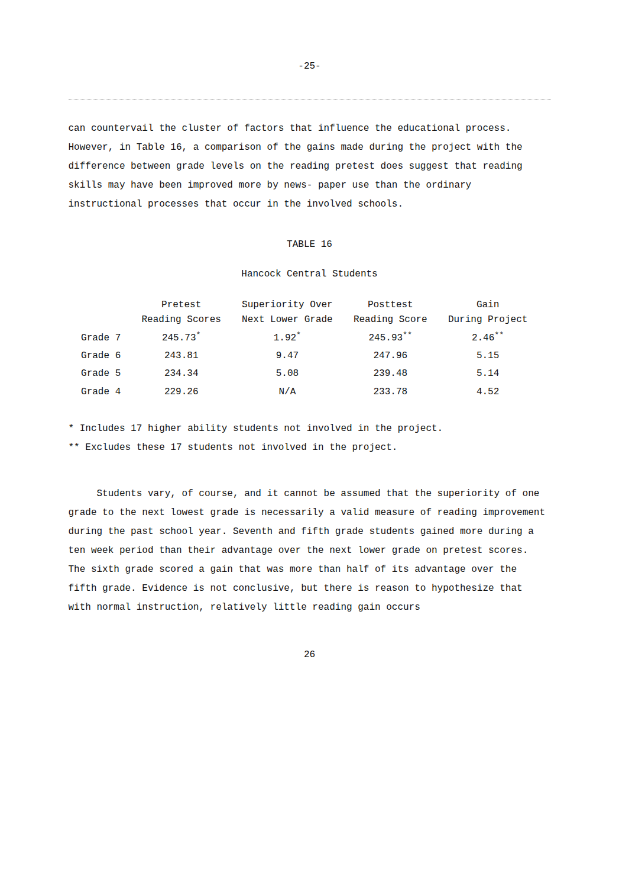-25-
can countervail the cluster of factors that influence the educational process. However, in Table 16, a comparison of the gains made during the project with the difference between grade levels on the reading pretest does suggest that reading skills may have been improved more by news- paper use than the ordinary instructional processes that occur in the involved schools.
TABLE 16 Hancock Central Students
| | Pretest Reading Scores | Superiority Over Next Lower Grade | Posttest Reading Score | Gain During Project |
| --- | --- | --- | --- | --- |
| Grade 7 | 245.73 * | 1.92 * | 245.93 ** | 2.46 ** |
| Grade 6 | 243.81 | 9.47 | 247.96 | 5.15 |
| Grade 5 | 234.34 | 5.08 | 239.48 | 5.14 |
| Grade 4 | 229.26 | N/A | 233.78 | 4.52 |
* Includes 17 higher ability students not involved in the project.
** Excludes these 17 students not involved in the project.
Students vary, of course, and it cannot be assumed that the superiority of one grade to the next lowest grade is necessarily a valid measure of reading improvement during the past school year. Seventh and fifth grade students gained more during a ten week period than their advantage over the next lower grade on pretest scores. The sixth grade scored a gain that was more than half of its advantage over the fifth grade. Evidence is not conclusive, but there is reason to hypothesize that with normal instruction, relatively little reading gain occurs
26